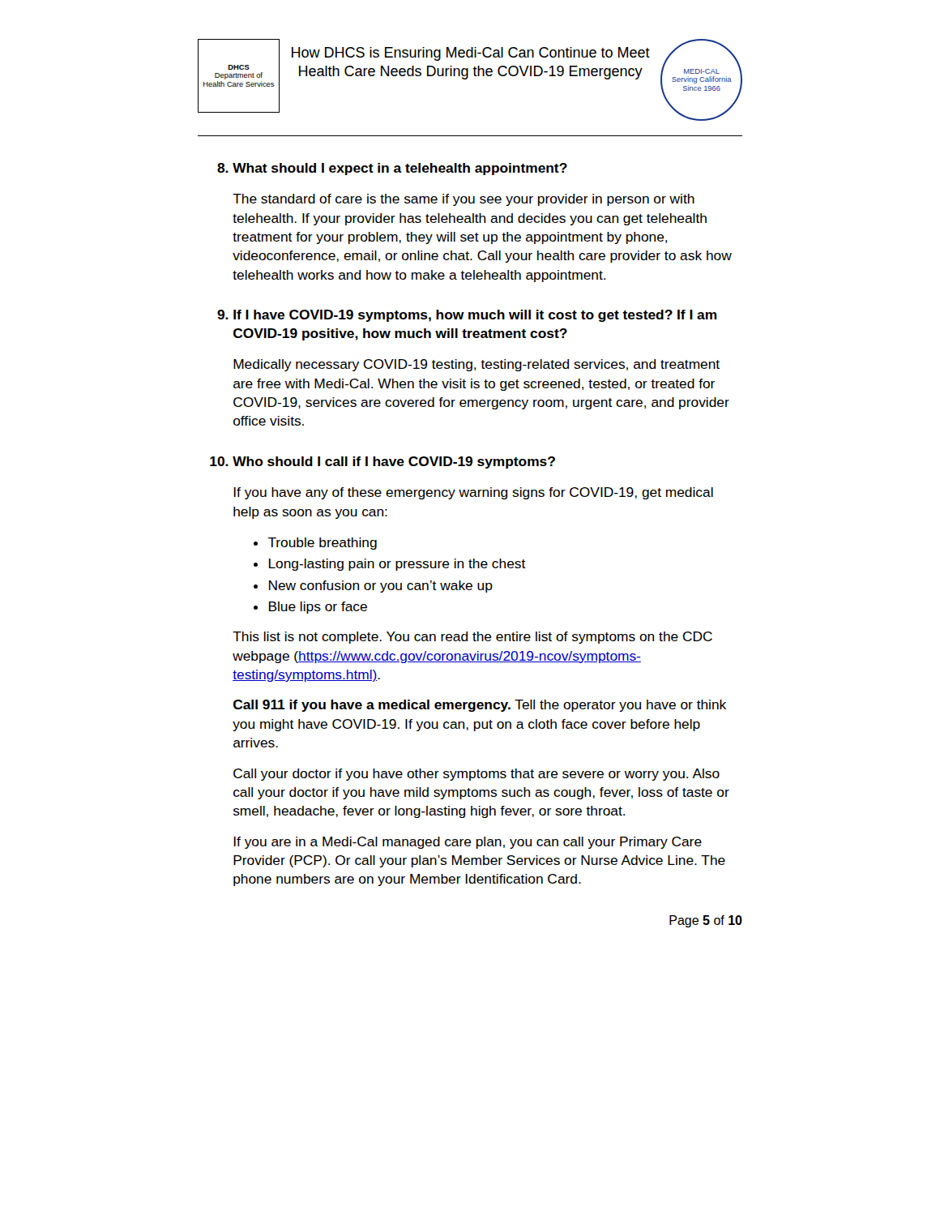DHCS
Department of
Health Care Services
How DHCS is Ensuring Medi-Cal Can Continue to Meet Health Care Needs During the COVID-19 Emergency
MEDI-CAL
Serving California
Since 1966
What should I expect in a telehealth appointment?
The standard of care is the same if you see your provider in person or with telehealth. If your provider has telehealth and decides you can get telehealth treatment for your problem, they will set up the appointment by phone, videoconference, email, or online chat. Call your health care provider to ask how telehealth works and how to make a telehealth appointment.
If I have COVID-19 symptoms, how much will it cost to get tested? If I am COVID-19 positive, how much will treatment cost?
Medically necessary COVID-19 testing, testing-related services, and treatment are free with Medi-Cal. When the visit is to get screened, tested, or treated for COVID-19, services are covered for emergency room, urgent care, and provider office visits.
Who should I call if I have COVID-19 symptoms?
If you have any of these emergency warning signs for COVID-19, get medical help as soon as you can:
Trouble breathing
Long-lasting pain or pressure in the chest
New confusion or you can’t wake up
Blue lips or face
This list is not complete. You can read the entire list of symptoms on the CDC webpage (https://www.cdc.gov/coronavirus/2019-ncov/symptoms-testing/symptoms.html).
Call 911 if you have a medical emergency. Tell the operator you have or think you might have COVID-19. If you can, put on a cloth face cover before help arrives.
Call your doctor if you have other symptoms that are severe or worry you. Also call your doctor if you have mild symptoms such as cough, fever, loss of taste or smell, headache, fever or long-lasting high fever, or sore throat.
If you are in a Medi-Cal managed care plan, you can call your Primary Care Provider (PCP). Or call your plan’s Member Services or Nurse Advice Line. The phone numbers are on your Member Identification Card.
Page 5 of 10